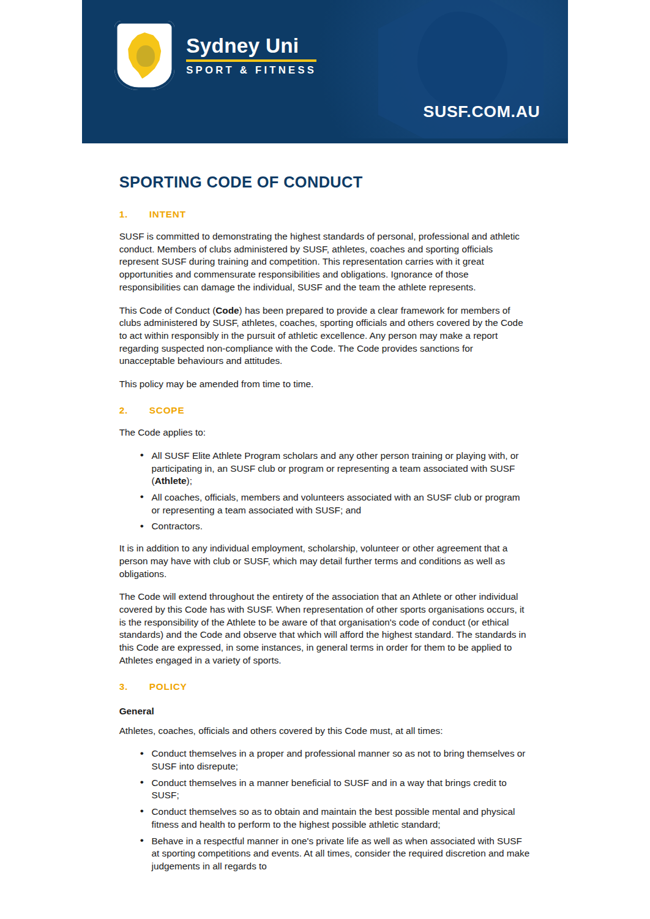Sydney Uni SPORT & FITNESS
SUSF.COM.AU
SPORTING CODE OF CONDUCT
1. INTENT
SUSF is committed to demonstrating the highest standards of personal, professional and athletic conduct. Members of clubs administered by SUSF, athletes, coaches and sporting officials represent SUSF during training and competition. This representation carries with it great opportunities and commensurate responsibilities and obligations. Ignorance of those responsibilities can damage the individual, SUSF and the team the athlete represents.
This Code of Conduct (Code) has been prepared to provide a clear framework for members of clubs administered by SUSF, athletes, coaches, sporting officials and others covered by the Code to act within responsibly in the pursuit of athletic excellence. Any person may make a report regarding suspected non-compliance with the Code. The Code provides sanctions for unacceptable behaviours and attitudes.
This policy may be amended from time to time.
2. SCOPE
The Code applies to:
All SUSF Elite Athlete Program scholars and any other person training or playing with, or participating in, an SUSF club or program or representing a team associated with SUSF (Athlete);
All coaches, officials, members and volunteers associated with an SUSF club or program or representing a team associated with SUSF; and
Contractors.
It is in addition to any individual employment, scholarship, volunteer or other agreement that a person may have with club or SUSF, which may detail further terms and conditions as well as obligations.
The Code will extend throughout the entirety of the association that an Athlete or other individual covered by this Code has with SUSF. When representation of other sports organisations occurs, it is the responsibility of the Athlete to be aware of that organisation's code of conduct (or ethical standards) and the Code and observe that which will afford the highest standard. The standards in this Code are expressed, in some instances, in general terms in order for them to be applied to Athletes engaged in a variety of sports.
3. POLICY
General
Athletes, coaches, officials and others covered by this Code must, at all times:
Conduct themselves in a proper and professional manner so as not to bring themselves or SUSF into disrepute;
Conduct themselves in a manner beneficial to SUSF and in a way that brings credit to SUSF;
Conduct themselves so as to obtain and maintain the best possible mental and physical fitness and health to perform to the highest possible athletic standard;
Behave in a respectful manner in one's private life as well as when associated with SUSF at sporting competitions and events. At all times, consider the required discretion and make judgements in all regards to